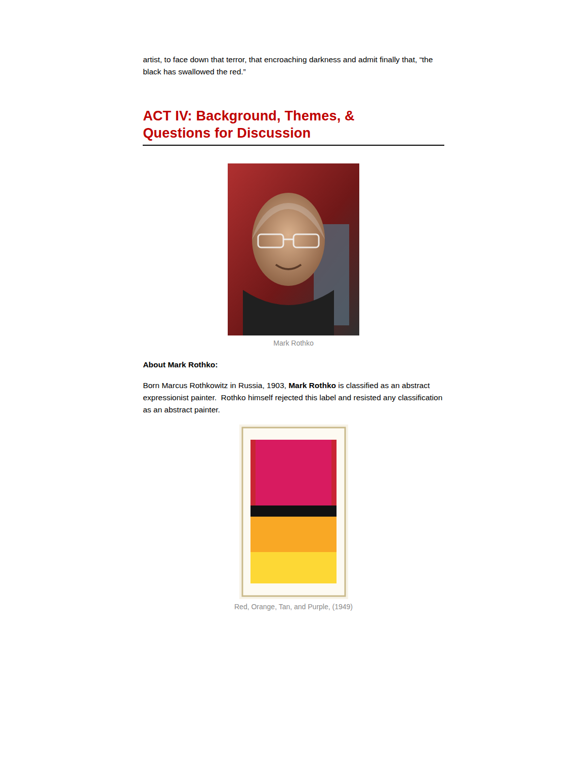artist, to face down that terror, that encroaching darkness and admit finally that, “the black has swallowed the red.”
ACT IV: Background, Themes, &
Questions for Discussion
Mark Rothko
About Mark Rothko:
Born Marcus Rothkowitz in Russia, 1903, Mark Rothko is classified as an abstract expressionist painter. Rothko himself rejected this label and resisted any classification as an abstract painter.
Red, Orange, Tan, and Purple, (1949)